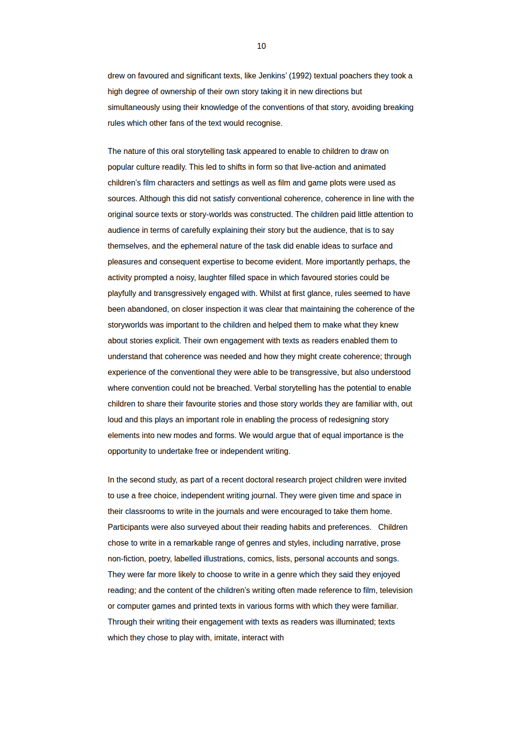10
drew on favoured and significant texts, like Jenkins’ (1992) textual poachers they took a high degree of ownership of their own story taking it in new directions but simultaneously using their knowledge of the conventions of that story, avoiding breaking rules which other fans of the text would recognise.
The nature of this oral storytelling task appeared to enable to children to draw on popular culture readily. This led to shifts in form so that live-action and animated children’s film characters and settings as well as film and game plots were used as sources. Although this did not satisfy conventional coherence, coherence in line with the original source texts or story-worlds was constructed. The children paid little attention to audience in terms of carefully explaining their story but the audience, that is to say themselves, and the ephemeral nature of the task did enable ideas to surface and pleasures and consequent expertise to become evident. More importantly perhaps, the activity prompted a noisy, laughter filled space in which favoured stories could be playfully and transgressively engaged with. Whilst at first glance, rules seemed to have been abandoned, on closer inspection it was clear that maintaining the coherence of the storyworlds was important to the children and helped them to make what they knew about stories explicit. Their own engagement with texts as readers enabled them to understand that coherence was needed and how they might create coherence; through experience of the conventional they were able to be transgressive, but also understood where convention could not be breached. Verbal storytelling has the potential to enable children to share their favourite stories and those story worlds they are familiar with, out loud and this plays an important role in enabling the process of redesigning story elements into new modes and forms. We would argue that of equal importance is the opportunity to undertake free or independent writing.
In the second study, as part of a recent doctoral research project children were invited to use a free choice, independent writing journal. They were given time and space in their classrooms to write in the journals and were encouraged to take them home. Participants were also surveyed about their reading habits and preferences. Children chose to write in a remarkable range of genres and styles, including narrative, prose non-fiction, poetry, labelled illustrations, comics, lists, personal accounts and songs. They were far more likely to choose to write in a genre which they said they enjoyed reading; and the content of the children’s writing often made reference to film, television or computer games and printed texts in various forms with which they were familiar. Through their writing their engagement with texts as readers was illuminated; texts which they chose to play with, imitate, interact with